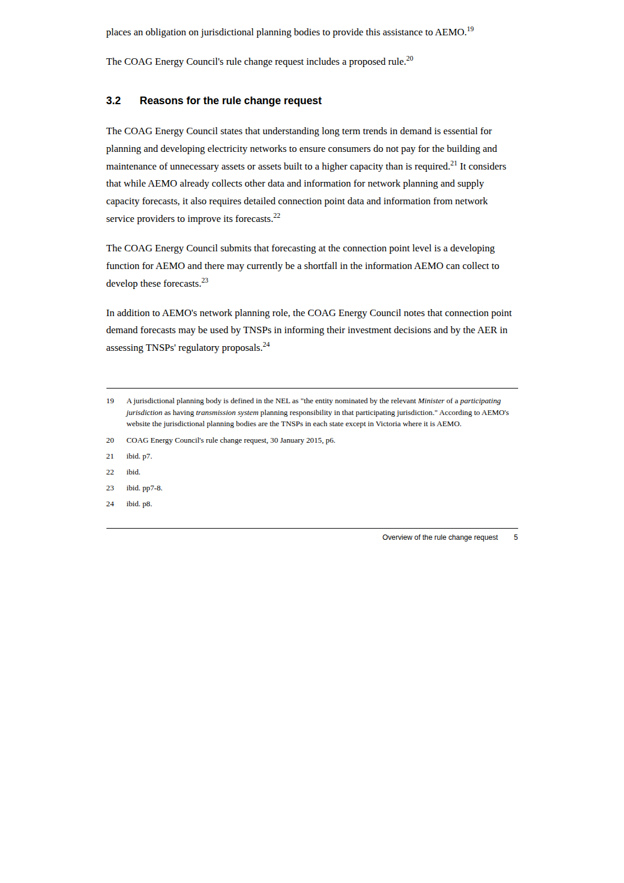places an obligation on jurisdictional planning bodies to provide this assistance to AEMO.19
The COAG Energy Council's rule change request includes a proposed rule.20
3.2 Reasons for the rule change request
The COAG Energy Council states that understanding long term trends in demand is essential for planning and developing electricity networks to ensure consumers do not pay for the building and maintenance of unnecessary assets or assets built to a higher capacity than is required.21 It considers that while AEMO already collects other data and information for network planning and supply capacity forecasts, it also requires detailed connection point data and information from network service providers to improve its forecasts.22
The COAG Energy Council submits that forecasting at the connection point level is a developing function for AEMO and there may currently be a shortfall in the information AEMO can collect to develop these forecasts.23
In addition to AEMO's network planning role, the COAG Energy Council notes that connection point demand forecasts may be used by TNSPs in informing their investment decisions and by the AER in assessing TNSPs' regulatory proposals.24
19 A jurisdictional planning body is defined in the NEL as "the entity nominated by the relevant Minister of a participating jurisdiction as having transmission system planning responsibility in that participating jurisdiction." According to AEMO's website the jurisdictional planning bodies are the TNSPs in each state except in Victoria where it is AEMO.
20 COAG Energy Council's rule change request, 30 January 2015, p6.
21 ibid. p7.
22 ibid.
23 ibid. pp7-8.
24 ibid. p8.
Overview of the rule change request5